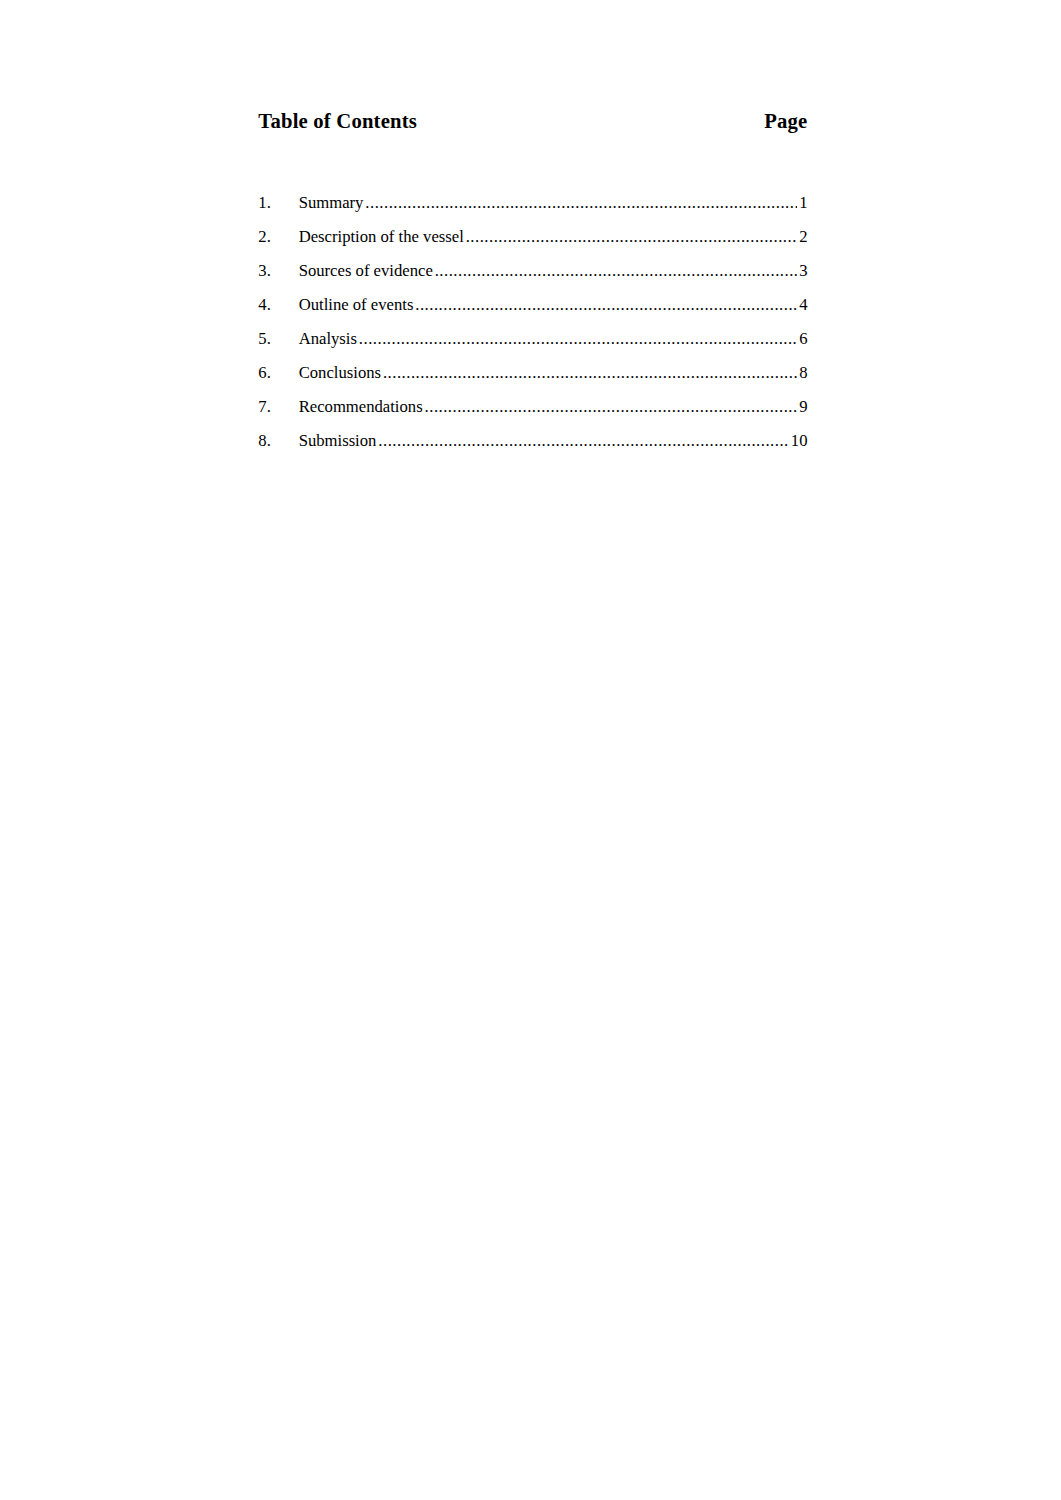Table of Contents Page
1. Summary ........................................................................................................... 1
2. Description of the vessel ................................................................................ 2
3. Sources of evidence ......................................................................................... 3
4. Outline of events ............................................................................................ 4
5. Analysis ........................................................................................................... 6
6. Conclusions ................................................................................................... 8
7. Recommendations .......................................................................................... 9
8. Submission ................................................................................................... 10